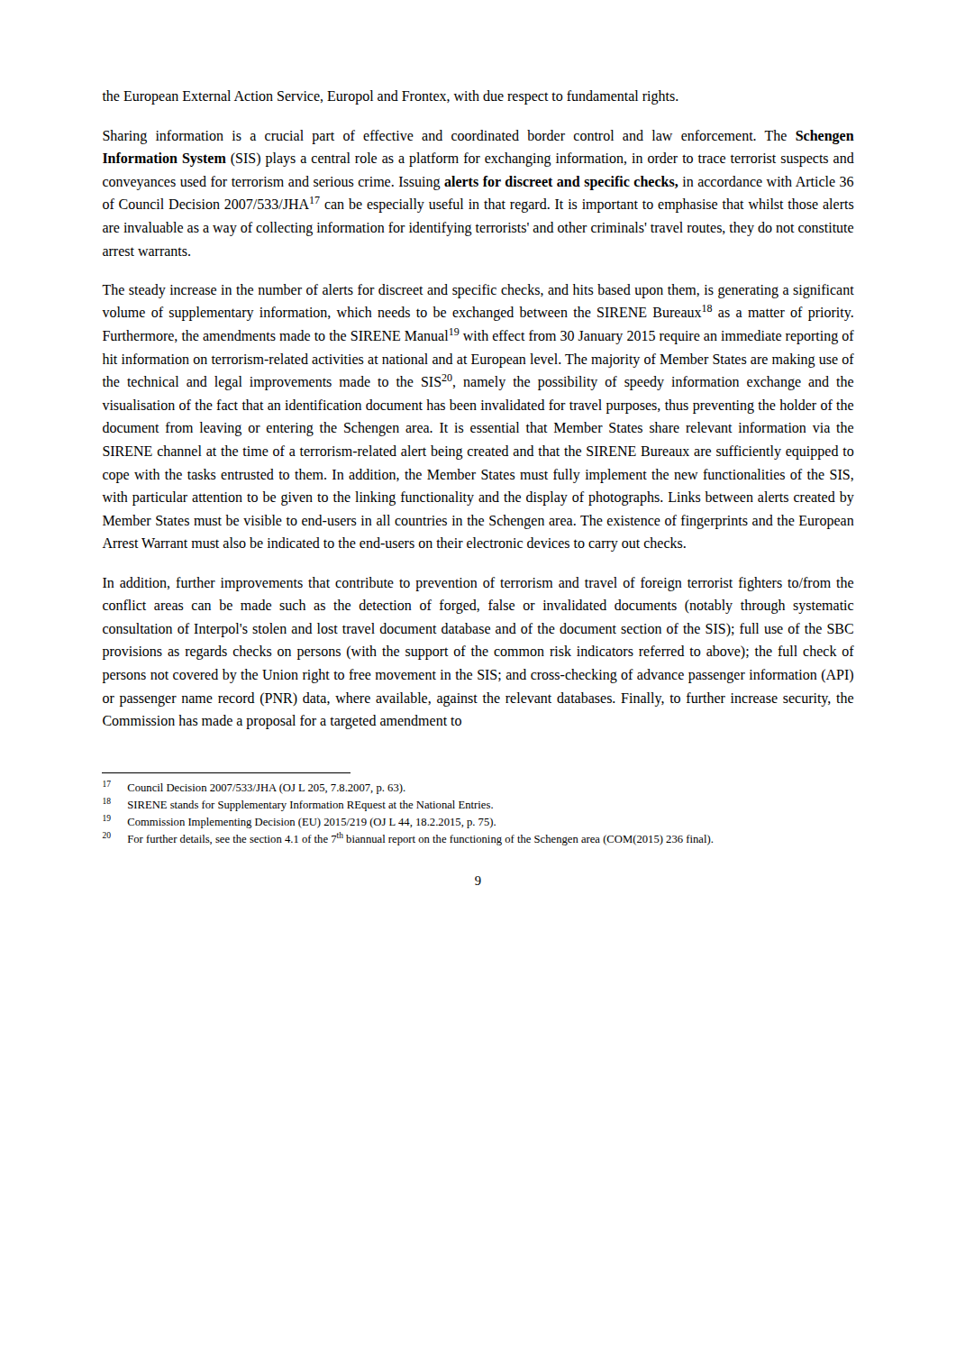the European External Action Service, Europol and Frontex, with due respect to fundamental rights.
Sharing information is a crucial part of effective and coordinated border control and law enforcement. The Schengen Information System (SIS) plays a central role as a platform for exchanging information, in order to trace terrorist suspects and conveyances used for terrorism and serious crime. Issuing alerts for discreet and specific checks, in accordance with Article 36 of Council Decision 2007/533/JHA17 can be especially useful in that regard. It is important to emphasise that whilst those alerts are invaluable as a way of collecting information for identifying terrorists' and other criminals' travel routes, they do not constitute arrest warrants.
The steady increase in the number of alerts for discreet and specific checks, and hits based upon them, is generating a significant volume of supplementary information, which needs to be exchanged between the SIRENE Bureaux18 as a matter of priority. Furthermore, the amendments made to the SIRENE Manual19 with effect from 30 January 2015 require an immediate reporting of hit information on terrorism-related activities at national and at European level. The majority of Member States are making use of the technical and legal improvements made to the SIS20, namely the possibility of speedy information exchange and the visualisation of the fact that an identification document has been invalidated for travel purposes, thus preventing the holder of the document from leaving or entering the Schengen area. It is essential that Member States share relevant information via the SIRENE channel at the time of a terrorism-related alert being created and that the SIRENE Bureaux are sufficiently equipped to cope with the tasks entrusted to them. In addition, the Member States must fully implement the new functionalities of the SIS, with particular attention to be given to the linking functionality and the display of photographs. Links between alerts created by Member States must be visible to end-users in all countries in the Schengen area. The existence of fingerprints and the European Arrest Warrant must also be indicated to the end-users on their electronic devices to carry out checks.
In addition, further improvements that contribute to prevention of terrorism and travel of foreign terrorist fighters to/from the conflict areas can be made such as the detection of forged, false or invalidated documents (notably through systematic consultation of Interpol's stolen and lost travel document database and of the document section of the SIS); full use of the SBC provisions as regards checks on persons (with the support of the common risk indicators referred to above); the full check of persons not covered by the Union right to free movement in the SIS; and cross-checking of advance passenger information (API) or passenger name record (PNR) data, where available, against the relevant databases. Finally, to further increase security, the Commission has made a proposal for a targeted amendment to
17
Council Decision 2007/533/JHA (OJ L 205, 7.8.2007, p. 63).
18
SIRENE stands for Supplementary Information REquest at the National Entries.
19
Commission Implementing Decision (EU) 2015/219 (OJ L 44, 18.2.2015, p. 75).
20
For further details, see the section 4.1 of the 7th biannual report on the functioning of the Schengen area (COM(2015) 236 final).
9